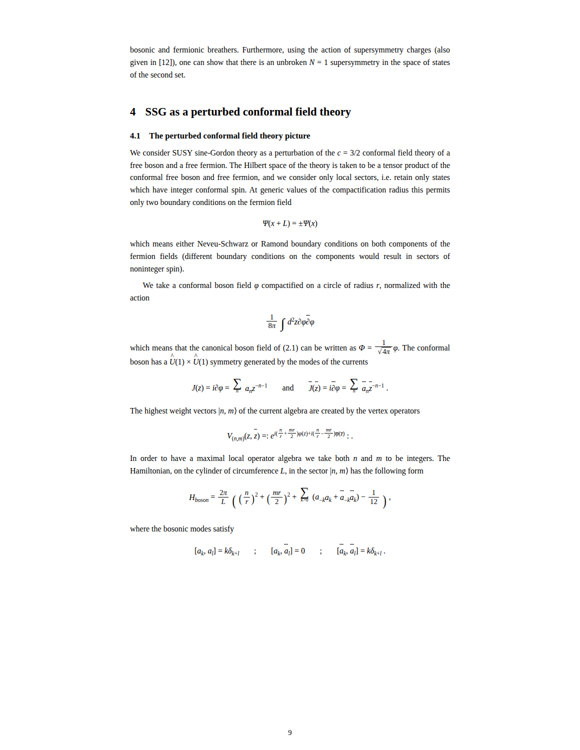bosonic and fermionic breathers. Furthermore, using the action of supersymmetry charges (also given in [12]), one can show that there is an unbroken N = 1 supersymmetry in the space of states of the second set.
4 SSG as a perturbed conformal field theory
4.1 The perturbed conformal field theory picture
We consider SUSY sine-Gordon theory as a perturbation of the c = 3/2 conformal field theory of a free boson and a free fermion. The Hilbert space of the theory is taken to be a tensor product of the conformal free boson and free fermion, and we consider only local sectors, i.e. retain only states which have integer conformal spin. At generic values of the compactification radius this permits only two boundary conditions on the fermion field
Ψ(x + L) = ±Ψ(x)
which means either Neveu-Schwarz or Ramond boundary conditions on both components of the fermion fields (different boundary conditions on the components would result in sectors of noninteger spin).
We take a conformal boson field φ compactified on a circle of radius r, normalized with the action
18π ∫ d2z∂φ ∂φ
which means that the canonical boson field of (2.1) can be written as Φ = 1√4π φ. The conformal boson has a ^U(1) × ^U(1) symmetry generated by the modes of the currents
J(z) = i∂φ = ∑n anz−n−1 and J( z) = i ∂φ = ∑n an z−n−1 .
The highest weight vectors |n, m⟩ of the current algebra are created by the vertex operators
V(n,m)(z, z) =: ei(nr+mr 2)φ(z)+i(nr−mr 2) φ( z) : .
In order to have a maximal local operator algebra we take both n and m to be integers. The Hamiltonian, on the cylinder of circumference L, in the sector |n, m⟩ has the following form
Hboson = 2π L ( (nr)2 + (mr 2)2 + ∑k>0 (a−kak + a−k ak) − 112 ) ,
where the bosonic modes satisfy
[ak, al] = kδk+l ; [ak, al] = 0 ; [ ak, al] = kδk+l .
9